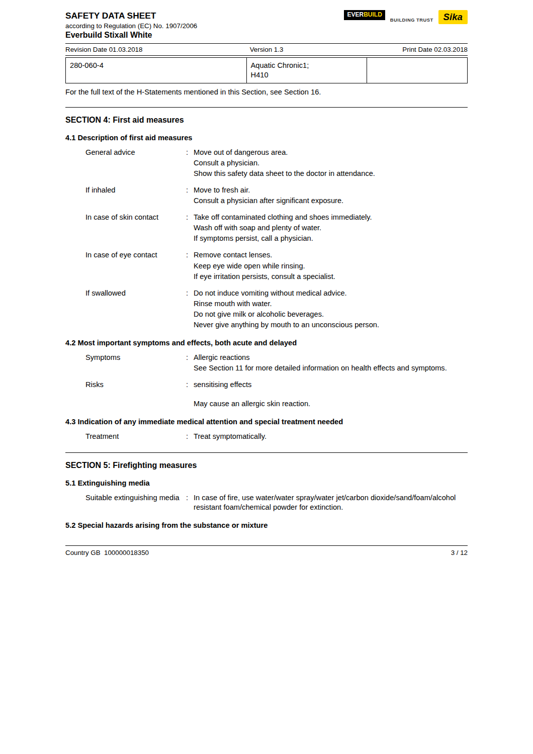EVER BUILD
BUILDING TRUST
Sika
SAFETY DATA SHEET
according to Regulation (EC) No. 1907/2006
Everbuild Stixall White
Revision Date 01.03.2018 Version 1.3 Print Date 02.03.2018
| 280-060-4 | Aquatic Chronic1; H410 | |
For the full text of the H-Statements mentioned in this Section, see Section 16.
SECTION 4: First aid measures
4.1 Description of first aid measures
General advice
:
Move out of dangerous area.
Consult a physician.
Show this safety data sheet to the doctor in attendance.
If inhaled
:
Move to fresh air.
Consult a physician after significant exposure.
In case of skin contact
:
Take off contaminated clothing and shoes immediately.
Wash off with soap and plenty of water.
If symptoms persist, call a physician.
In case of eye contact
:
Remove contact lenses.
Keep eye wide open while rinsing.
If eye irritation persists, consult a specialist.
If swallowed
:
Do not induce vomiting without medical advice.
Rinse mouth with water.
Do not give milk or alcoholic beverages.
Never give anything by mouth to an unconscious person.
4.2 Most important symptoms and effects, both acute and delayed
Symptoms
:
Allergic reactions
See Section 11 for more detailed information on health effects and symptoms.
Risks
:
sensitising effects
May cause an allergic skin reaction.
4.3 Indication of any immediate medical attention and special treatment needed
Treatment
:
Treat symptomatically.
SECTION 5: Firefighting measures
5.1 Extinguishing media
Suitable extinguishing media
:
In case of fire, use water/water spray/water jet/carbon dioxide/sand/foam/alcohol resistant foam/chemical powder for extinction.
5.2 Special hazards arising from the substance or mixture
Country GB 100000018350 3 / 12